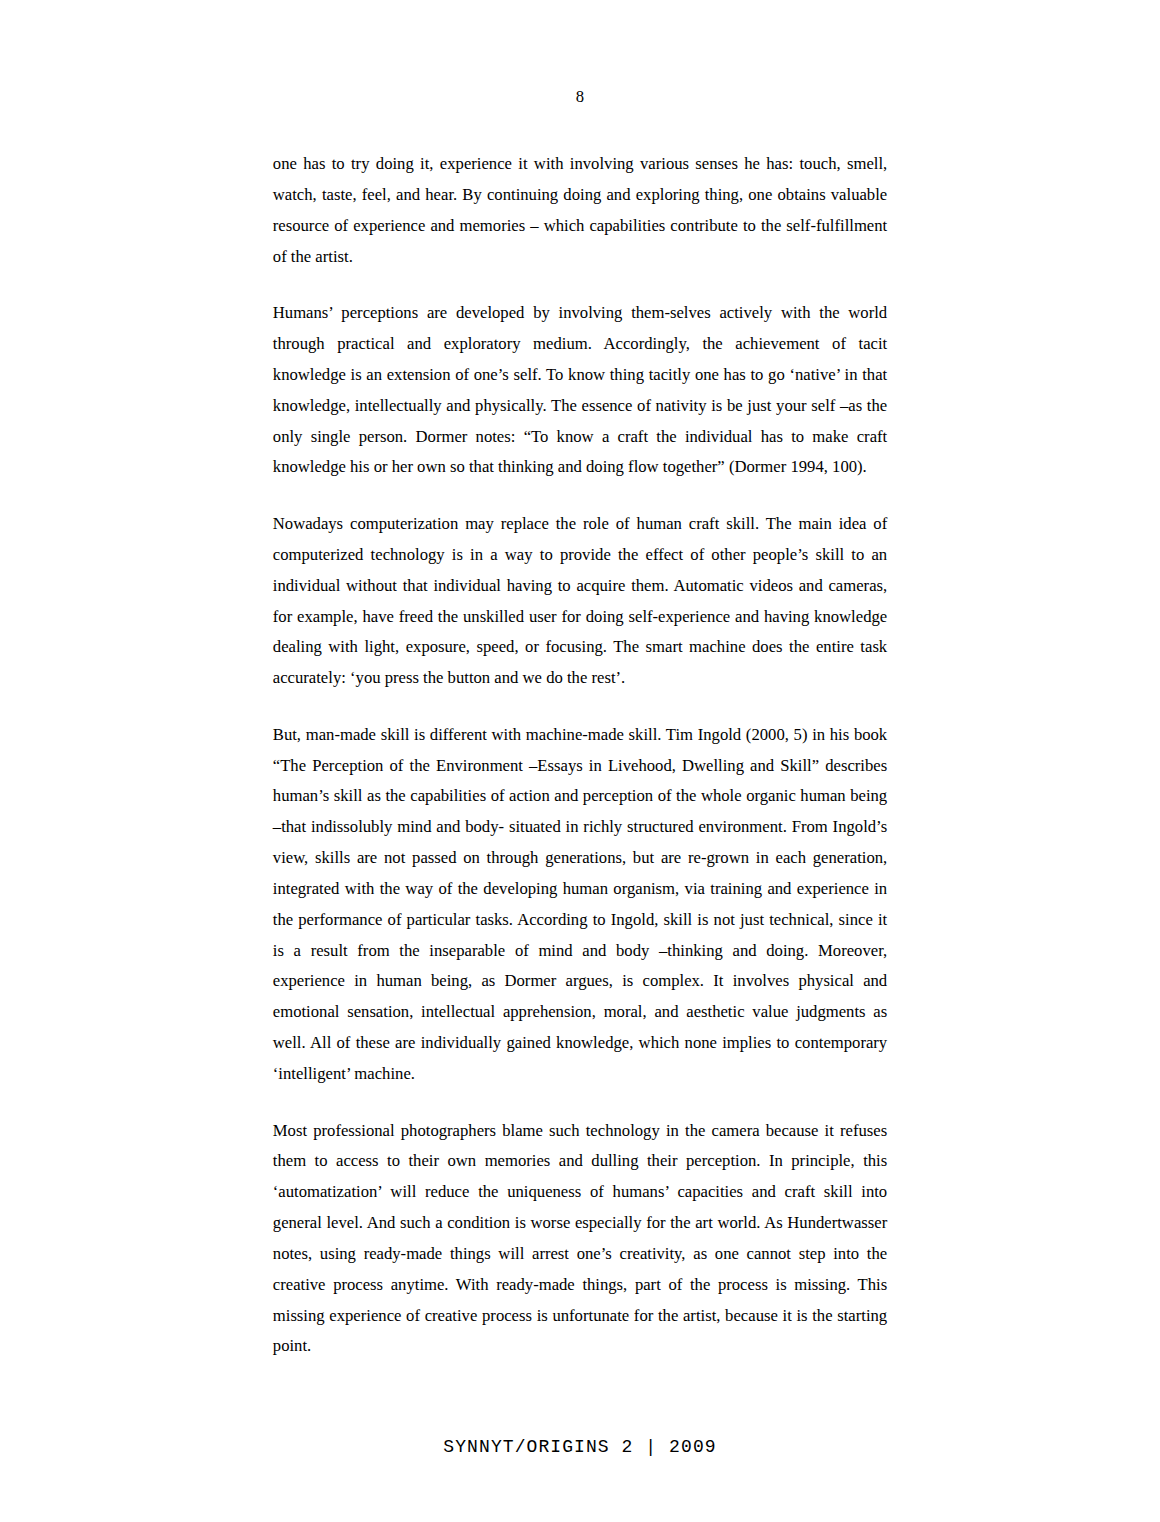8
one has to try doing it, experience it with involving various senses he has: touch, smell, watch, taste, feel, and hear. By continuing doing and exploring thing, one obtains valuable resource of experience and memories – which capabilities contribute to the self-fulfillment of the artist.
Humans’ perceptions are developed by involving them-selves actively with the world through practical and exploratory medium. Accordingly, the achievement of tacit knowledge is an extension of one’s self. To know thing tacitly one has to go ‘native’ in that knowledge, intellectually and physically. The essence of nativity is be just your self –as the only single person. Dormer notes: “To know a craft the individual has to make craft knowledge his or her own so that thinking and doing flow together” (Dormer 1994, 100).
Nowadays computerization may replace the role of human craft skill. The main idea of computerized technology is in a way to provide the effect of other people’s skill to an individual without that individual having to acquire them. Automatic videos and cameras, for example, have freed the unskilled user for doing self-experience and having knowledge dealing with light, exposure, speed, or focusing. The smart machine does the entire task accurately: ‘you press the button and we do the rest’.
But, man-made skill is different with machine-made skill. Tim Ingold (2000, 5) in his book “The Perception of the Environment –Essays in Livehood, Dwelling and Skill” describes human’s skill as the capabilities of action and perception of the whole organic human being –that indissolubly mind and body- situated in richly structured environment. From Ingold’s view, skills are not passed on through generations, but are re-grown in each generation, integrated with the way of the developing human organism, via training and experience in the performance of particular tasks. According to Ingold, skill is not just technical, since it is a result from the inseparable of mind and body –thinking and doing. Moreover, experience in human being, as Dormer argues, is complex. It involves physical and emotional sensation, intellectual apprehension, moral, and aesthetic value judgments as well. All of these are individually gained knowledge, which none implies to contemporary ‘intelligent’ machine.
Most professional photographers blame such technology in the camera because it refuses them to access to their own memories and dulling their perception. In principle, this ‘automatization’ will reduce the uniqueness of humans’ capacities and craft skill into general level. And such a condition is worse especially for the art world. As Hundertwasser notes, using ready-made things will arrest one’s creativity, as one cannot step into the creative process anytime. With ready-made things, part of the process is missing. This missing experience of creative process is unfortunate for the artist, because it is the starting point.
SYNNYT/ORIGINS 2 | 2009